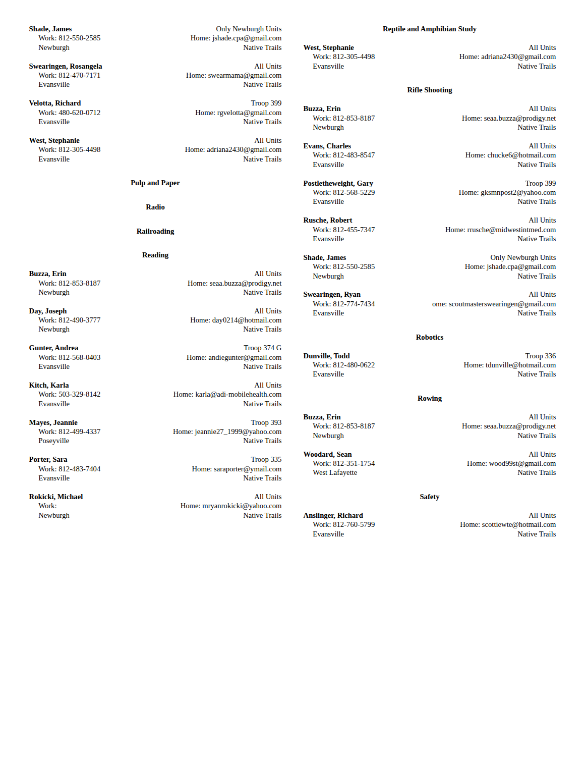Shade, James Only Newburgh Units
Work: 812-550-2585 Home: jshade.cpa@gmail.com
Newburgh Native Trails
Swearingen, Rosangela All Units
Work: 812-470-7171 Home: swearmama@gmail.com
Evansville Native Trails
Velotta, Richard Troop 399
Work: 480-620-0712 Home: rgvelotta@gmail.com
Evansville Native Trails
West, Stephanie All Units
Work: 812-305-4498 Home: adriana2430@gmail.com
Evansville Native Trails
Pulp and Paper
Radio
Railroading
Reading
Buzza, Erin All Units
Work: 812-853-8187 Home: seaa.buzza@prodigy.net
Newburgh Native Trails
Day, Joseph All Units
Work: 812-490-3777 Home: day0214@hotmail.com
Newburgh Native Trails
Gunter, Andrea Troop 374 G
Work: 812-568-0403 Home: andiegunter@gmail.com
Evansville Native Trails
Kitch, Karla All Units
Work: 503-329-8142 Home: karla@adi-mobilehealth.com
Evansville Native Trails
Mayes, Jeannie Troop 393
Work: 812-499-4337 Home: jeannie27_1999@yahoo.com
Poseyville Native Trails
Porter, Sara Troop 335
Work: 812-483-7404 Home: saraporter@ymail.com
Evansville Native Trails
Rokicki, Michael All Units
Work: Home: mryanrokicki@yahoo.com
Newburgh Native Trails
Reptile and Amphibian Study
West, Stephanie All Units
Work: 812-305-4498 Home: adriana2430@gmail.com
Evansville Native Trails
Rifle Shooting
Buzza, Erin All Units
Work: 812-853-8187 Home: seaa.buzza@prodigy.net
Newburgh Native Trails
Evans, Charles All Units
Work: 812-483-8547 Home: chucke6@hotmail.com
Evansville Native Trails
Postletheweight, Gary Troop 399
Work: 812-568-5229 Home: gksmnpost2@yahoo.com
Evansville Native Trails
Rusche, Robert All Units
Work: 812-455-7347 Home: rrusche@midwestintmed.com
Evansville Native Trails
Shade, James Only Newburgh Units
Work: 812-550-2585 Home: jshade.cpa@gmail.com
Newburgh Native Trails
Swearingen, Ryan All Units
Work: 812-774-7434 ome: scoutmasterswearingen@gmail.com
Evansville Native Trails
Robotics
Dunville, Todd Troop 336
Work: 812-480-0622 Home: tdunville@hotmail.com
Evansville Native Trails
Rowing
Buzza, Erin All Units
Work: 812-853-8187 Home: seaa.buzza@prodigy.net
Newburgh Native Trails
Woodard, Sean All Units
Work: 812-351-1754 Home: wood99st@gmail.com
West Lafayette Native Trails
Safety
Anslinger, Richard All Units
Work: 812-760-5799 Home: scottiewte@hotmail.com
Evansville Native Trails